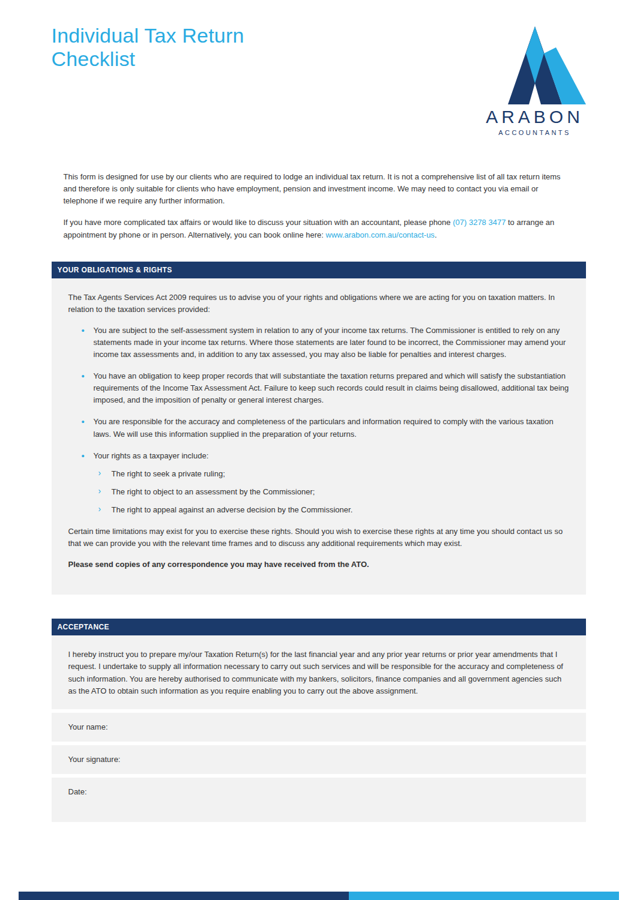Individual Tax Return Checklist
ARABON
ACCOUNTANTS
This form is designed for use by our clients who are required to lodge an individual tax return. It is not a comprehensive list of all tax return items and therefore is only suitable for clients who have employment, pension and investment income. We may need to contact you via email or telephone if we require any further information.
If you have more complicated tax affairs or would like to discuss your situation with an accountant, please phone (07) 3278 3477 to arrange an appointment by phone or in person. Alternatively, you can book online here: www.arabon.com.au/contact-us.
YOUR OBLIGATIONS & RIGHTS
The Tax Agents Services Act 2009 requires us to advise you of your rights and obligations where we are acting for you on taxation matters. In relation to the taxation services provided:
You are subject to the self-assessment system in relation to any of your income tax returns. The Commissioner is entitled to rely on any statements made in your income tax returns. Where those statements are later found to be incorrect, the Commissioner may amend your income tax assessments and, in addition to any tax assessed, you may also be liable for penalties and interest charges.
You have an obligation to keep proper records that will substantiate the taxation returns prepared and which will satisfy the substantiation requirements of the Income Tax Assessment Act. Failure to keep such records could result in claims being disallowed, additional tax being imposed, and the imposition of penalty or general interest charges.
You are responsible for the accuracy and completeness of the particulars and information required to comply with the various taxation laws. We will use this information supplied in the preparation of your returns.
Your rights as a taxpayer include:
The right to seek a private ruling;
The right to object to an assessment by the Commissioner;
The right to appeal against an adverse decision by the Commissioner.
Certain time limitations may exist for you to exercise these rights. Should you wish to exercise these rights at any time you should contact us so that we can provide you with the relevant time frames and to discuss any additional requirements which may exist.
Please send copies of any correspondence you may have received from the ATO.
ACCEPTANCE
I hereby instruct you to prepare my/our Taxation Return(s) for the last financial year and any prior year returns or prior year amendments that I request. I undertake to supply all information necessary to carry out such services and will be responsible for the accuracy and completeness of such information. You are hereby authorised to communicate with my bankers, solicitors, finance companies and all government agencies such as the ATO to obtain such information as you require enabling you to carry out the above assignment.
Your name:
Your signature:
Date: